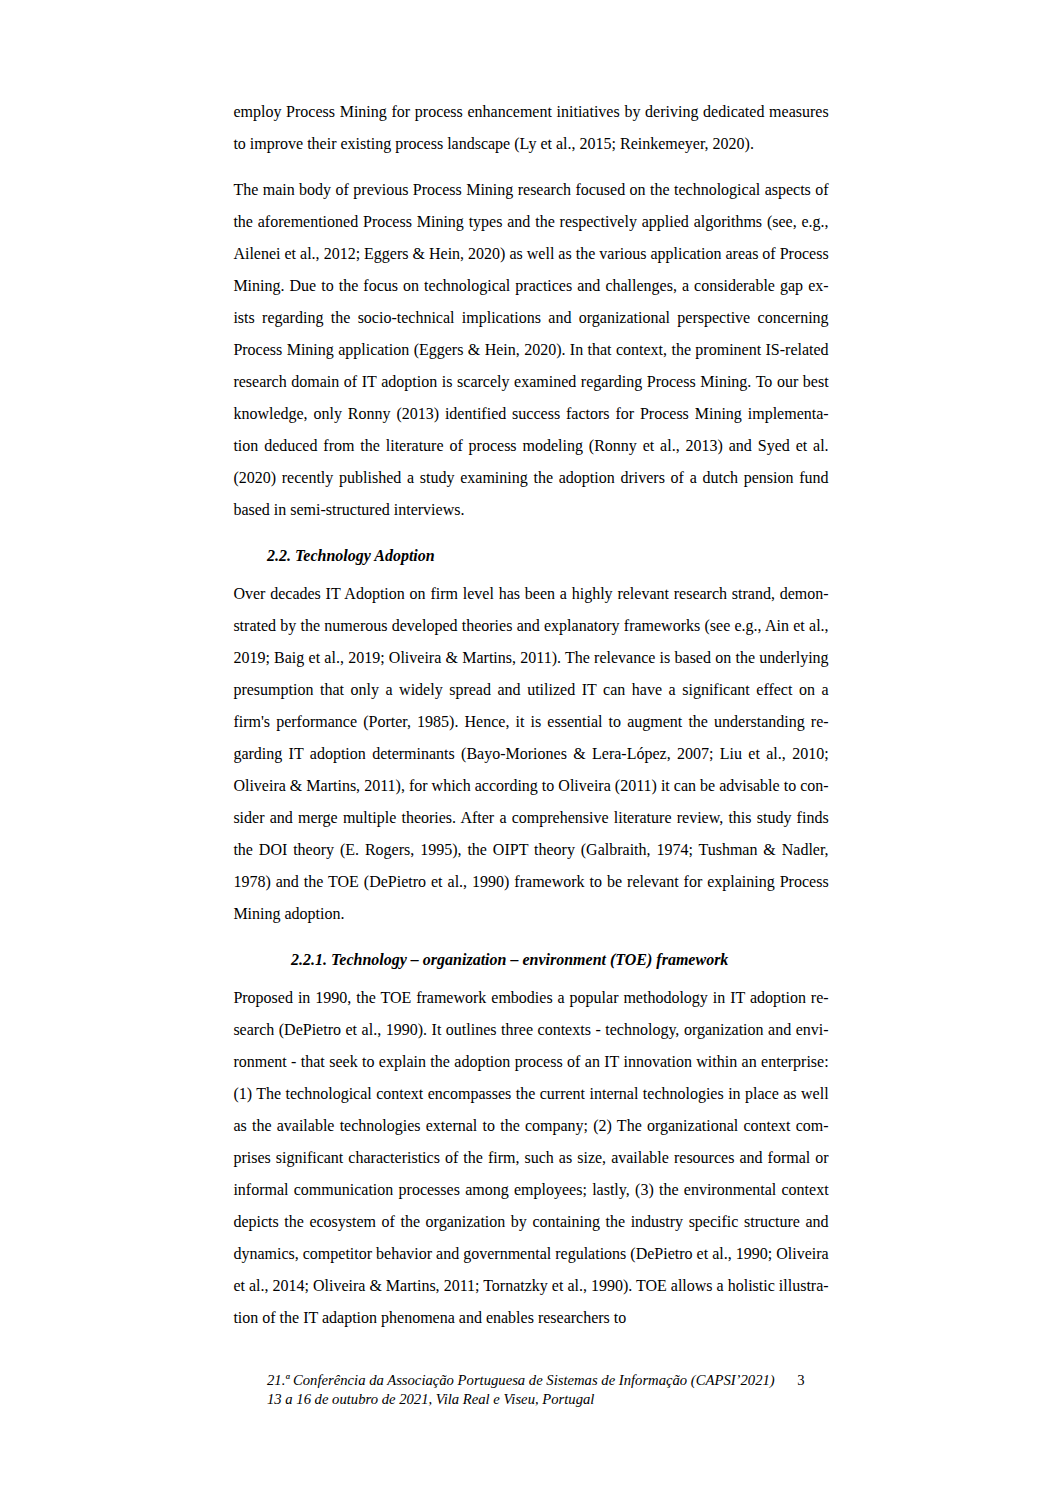employ Process Mining for process enhancement initiatives by deriving dedicated measures to improve their existing process landscape (Ly et al., 2015; Reinkemeyer, 2020).
The main body of previous Process Mining research focused on the technological aspects of the aforementioned Process Mining types and the respectively applied algorithms (see, e.g., Ailenei et al., 2012; Eggers & Hein, 2020) as well as the various application areas of Process Mining. Due to the focus on technological practices and challenges, a considerable gap exists regarding the socio-technical implications and organizational perspective concerning Process Mining application (Eggers & Hein, 2020). In that context, the prominent IS-related research domain of IT adoption is scarcely examined regarding Process Mining. To our best knowledge, only Ronny (2013) identified success factors for Process Mining implementation deduced from the literature of process modeling (Ronny et al., 2013) and Syed et al. (2020) recently published a study examining the adoption drivers of a dutch pension fund based in semi-structured interviews.
2.2. Technology Adoption
Over decades IT Adoption on firm level has been a highly relevant research strand, demonstrated by the numerous developed theories and explanatory frameworks (see e.g., Ain et al., 2019; Baig et al., 2019; Oliveira & Martins, 2011). The relevance is based on the underlying presumption that only a widely spread and utilized IT can have a significant effect on a firm's performance (Porter, 1985). Hence, it is essential to augment the understanding regarding IT adoption determinants (Bayo-Moriones & Lera-López, 2007; Liu et al., 2010; Oliveira & Martins, 2011), for which according to Oliveira (2011) it can be advisable to consider and merge multiple theories. After a comprehensive literature review, this study finds the DOI theory (E. Rogers, 1995), the OIPT theory (Galbraith, 1974; Tushman & Nadler, 1978) and the TOE (DePietro et al., 1990) framework to be relevant for explaining Process Mining adoption.
2.2.1. Technology – organization – environment (TOE) framework
Proposed in 1990, the TOE framework embodies a popular methodology in IT adoption research (DePietro et al., 1990). It outlines three contexts - technology, organization and environment - that seek to explain the adoption process of an IT innovation within an enterprise: (1) The technological context encompasses the current internal technologies in place as well as the available technologies external to the company; (2) The organizational context comprises significant characteristics of the firm, such as size, available resources and formal or informal communication processes among employees; lastly, (3) the environmental context depicts the ecosystem of the organization by containing the industry specific structure and dynamics, competitor behavior and governmental regulations (DePietro et al., 1990; Oliveira et al., 2014; Oliveira & Martins, 2011; Tornatzky et al., 1990). TOE allows a holistic illustration of the IT adaption phenomena and enables researchers to
21.ª Conferência da Associação Portuguesa de Sistemas de Informação (CAPSI’2021)
13 a 16 de outubro de 2021, Vila Real e Viseu, Portugal
3